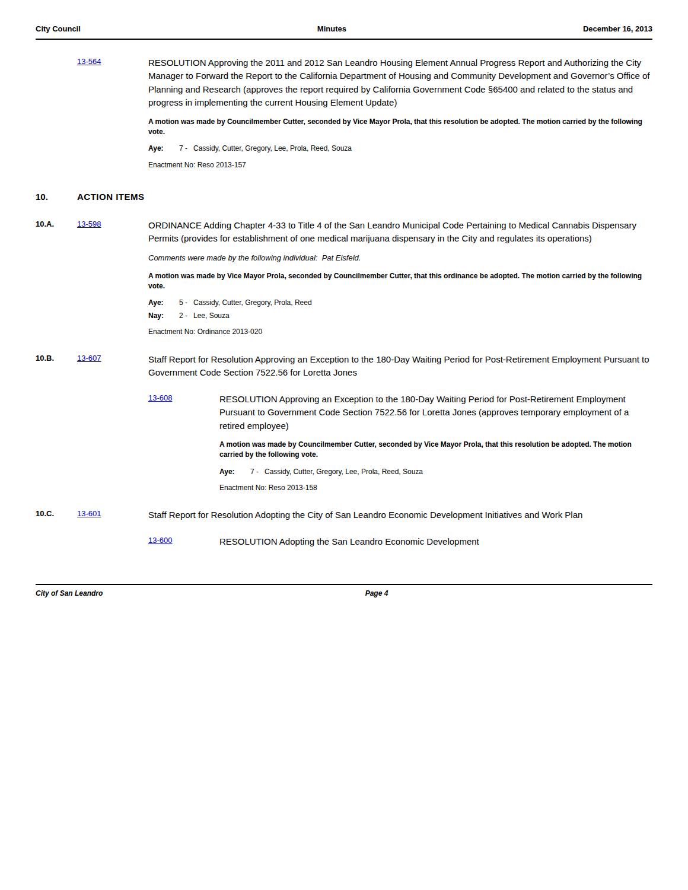City Council
Minutes
December 16, 2013
13-564
RESOLUTION Approving the 2011 and 2012 San Leandro Housing Element Annual Progress Report and Authorizing the City Manager to Forward the Report to the California Department of Housing and Community Development and Governor’s Office of Planning and Research (approves the report required by California Government Code §65400 and related to the status and progress in implementing the current Housing Element Update)
A motion was made by Councilmember Cutter, seconded by Vice Mayor Prola, that this resolution be adopted. The motion carried by the following vote.
Aye:
7 -
Cassidy, Cutter, Gregory, Lee, Prola, Reed, Souza
Enactment No: Reso 2013-157
10.
ACTION ITEMS
10.A.
13-598
ORDINANCE Adding Chapter 4-33 to Title 4 of the San Leandro Municipal Code Pertaining to Medical Cannabis Dispensary Permits (provides for establishment of one medical marijuana dispensary in the City and regulates its operations)
Comments were made by the following individual: Pat Eisfeld.
A motion was made by Vice Mayor Prola, seconded by Councilmember Cutter, that this ordinance be adopted. The motion carried by the following vote.
Aye:
5 -
Cassidy, Cutter, Gregory, Prola, Reed
Nay:
2 -
Lee, Souza
Enactment No: Ordinance 2013-020
10.B.
13-607
Staff Report for Resolution Approving an Exception to the 180-Day Waiting Period for Post-Retirement Employment Pursuant to Government Code Section 7522.56 for Loretta Jones
13-608
RESOLUTION Approving an Exception to the 180-Day Waiting Period for Post-Retirement Employment Pursuant to Government Code Section 7522.56 for Loretta Jones (approves temporary employment of a retired employee)
A motion was made by Councilmember Cutter, seconded by Vice Mayor Prola, that this resolution be adopted. The motion carried by the following vote.
Aye:
7 -
Cassidy, Cutter, Gregory, Lee, Prola, Reed, Souza
Enactment No: Reso 2013-158
10.C.
13-601
Staff Report for Resolution Adopting the City of San Leandro Economic Development Initiatives and Work Plan
13-600
RESOLUTION Adopting the San Leandro Economic Development
City of San Leandro
Page 4